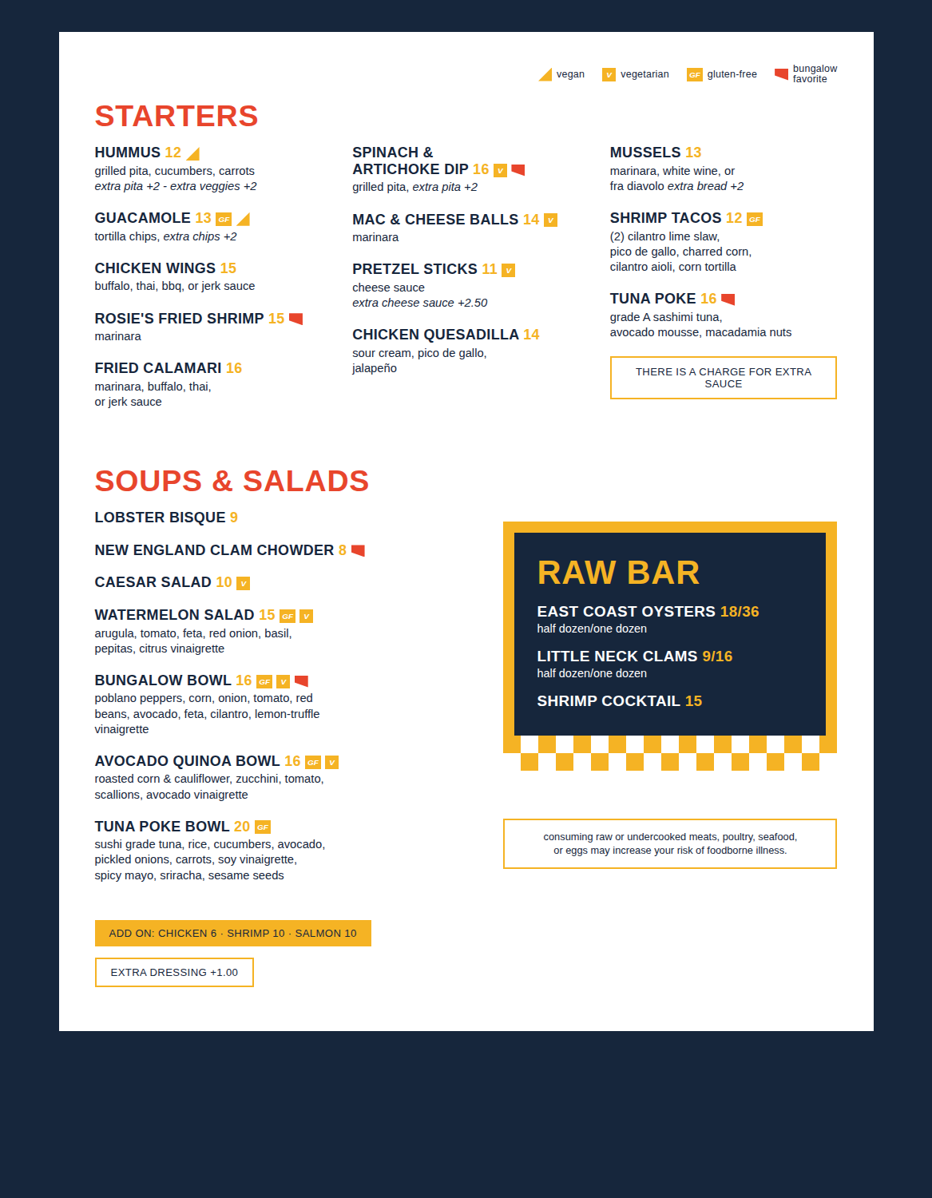vegan V vegetarian GF gluten-free bungalow
favorite
Starters
Hummus 12
grilled pita, cucumbers, carrots
extra pita +2 - extra veggies +2
Guacamole 13 GF
tortilla chips, extra chips +2
Chicken Wings 15
buffalo, thai, bbq, or jerk sauce
Rosie's Fried Shrimp 15
marinara
Fried Calamari 16
marinara, buffalo, thai,
or jerk sauce
Spinach &
Artichoke Dip 16 V
grilled pita, extra pita +2
Mac & Cheese Balls 14 V
marinara
Pretzel Sticks 11 V
cheese sauce
extra cheese sauce +2.50
Chicken Quesadilla 14
sour cream, pico de gallo,
jalapeño
Mussels 13
marinara, white wine, or
fra diavolo extra bread +2
Shrimp Tacos 12 GF
(2) cilantro lime slaw,
pico de gallo, charred corn,
cilantro aioli, corn tortilla
Tuna Poke 16
grade A sashimi tuna,
avocado mousse, macadamia nuts
There is a charge for extra sauce
Soups & Salads
Lobster Bisque 9
New England Clam Chowder 8
Caesar Salad 10 V
Watermelon Salad 15 GF V
arugula, tomato, feta, red onion, basil,
pepitas, citrus vinaigrette
Bungalow Bowl 16 GF V
poblano peppers, corn, onion, tomato, red
beans, avocado, feta, cilantro, lemon-truffle
vinaigrette
Avocado Quinoa Bowl 16 GF V
roasted corn & cauliflower, zucchini, tomato,
scallions, avocado vinaigrette
Tuna Poke Bowl 20 GF
sushi grade tuna, rice, cucumbers, avocado,
pickled onions, carrots, soy vinaigrette,
spicy mayo, sriracha, sesame seeds
Add on: Chicken 6 · Shrimp 10 · Salmon 10
Extra Dressing +1.00
Raw Bar
East Coast Oysters 18/36
half dozen/one dozen
Little Neck Clams 9/16
half dozen/one dozen
Shrimp Cocktail 15
consuming raw or undercooked meats, poultry, seafood,
or eggs may increase your risk of foodborne illness.